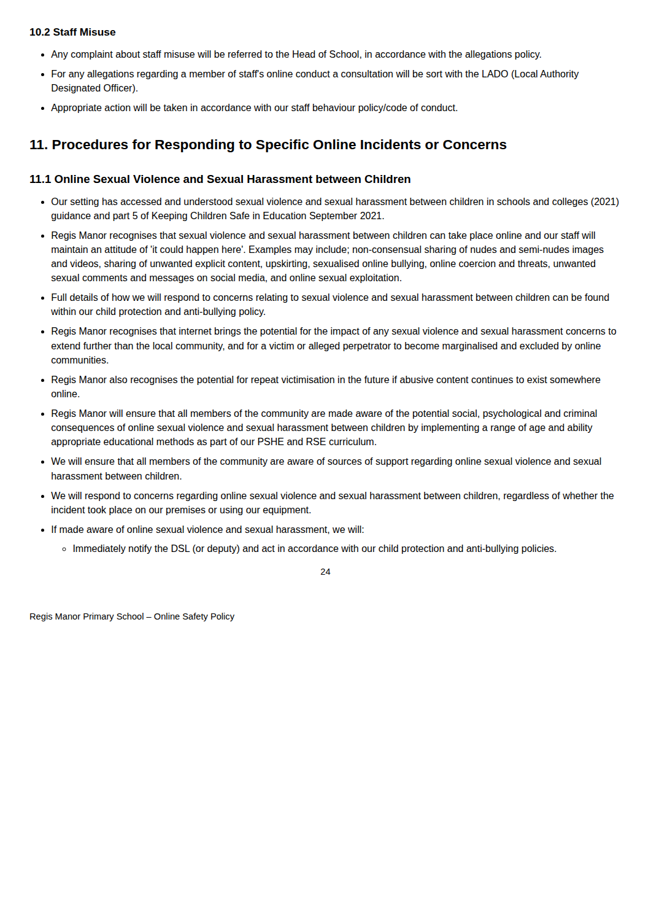10.2 Staff Misuse
Any complaint about staff misuse will be referred to the Head of School, in accordance with the allegations policy.
For any allegations regarding a member of staff's online conduct a consultation will be sort with the LADO (Local Authority Designated Officer).
Appropriate action will be taken in accordance with our staff behaviour policy/code of conduct.
11. Procedures for Responding to Specific Online Incidents or Concerns
11.1 Online Sexual Violence and Sexual Harassment between Children
Our setting has accessed and understood sexual violence and sexual harassment between children in schools and colleges (2021) guidance and part 5 of Keeping Children Safe in Education September 2021.
Regis Manor recognises that sexual violence and sexual harassment between children can take place online and our staff will maintain an attitude of 'it could happen here'. Examples may include; non-consensual sharing of nudes and semi-nudes images and videos, sharing of unwanted explicit content, upskirting, sexualised online bullying, online coercion and threats, unwanted sexual comments and messages on social media, and online sexual exploitation.
Full details of how we will respond to concerns relating to sexual violence and sexual harassment between children can be found within our child protection and anti-bullying policy.
Regis Manor recognises that internet brings the potential for the impact of any sexual violence and sexual harassment concerns to extend further than the local community, and for a victim or alleged perpetrator to become marginalised and excluded by online communities.
Regis Manor also recognises the potential for repeat victimisation in the future if abusive content continues to exist somewhere online.
Regis Manor will ensure that all members of the community are made aware of the potential social, psychological and criminal consequences of online sexual violence and sexual harassment between children by implementing a range of age and ability appropriate educational methods as part of our PSHE and RSE curriculum.
We will ensure that all members of the community are aware of sources of support regarding online sexual violence and sexual harassment between children.
We will respond to concerns regarding online sexual violence and sexual harassment between children, regardless of whether the incident took place on our premises or using our equipment.
If made aware of online sexual violence and sexual harassment, we will:
Immediately notify the DSL (or deputy) and act in accordance with our child protection and anti-bullying policies.
24
Regis Manor Primary School – Online Safety Policy